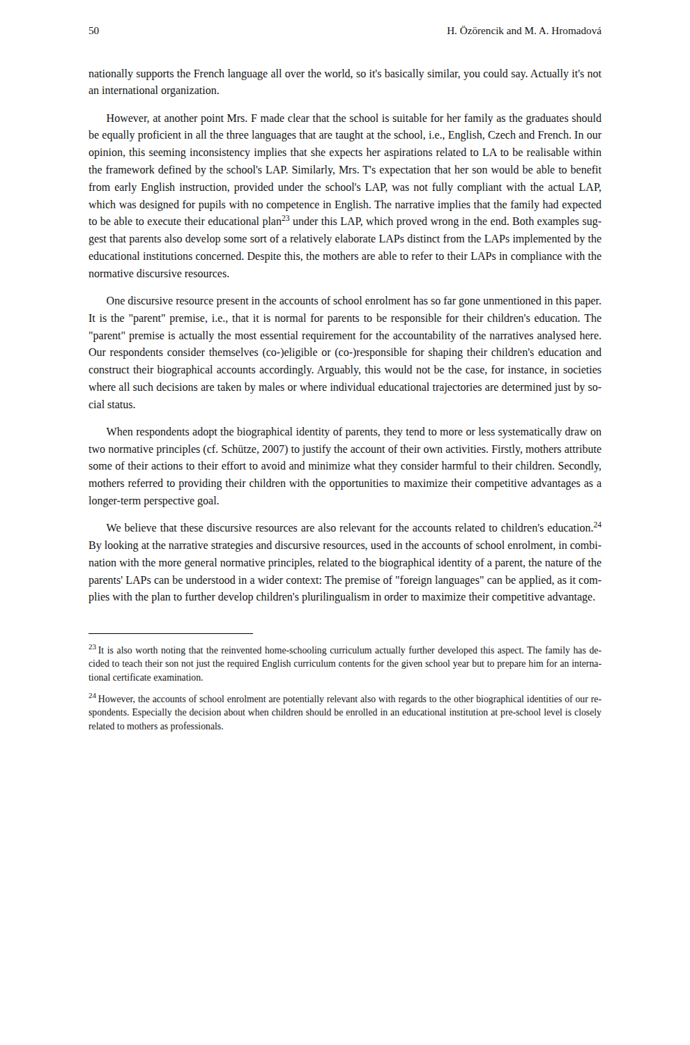50 H. Özörencik and M. A. Hromadová
nationally supports the French language all over the world, so it's basically similar, you could say. Actually it's not an international organization.
However, at another point Mrs. F made clear that the school is suitable for her family as the graduates should be equally proficient in all the three languages that are taught at the school, i.e., English, Czech and French. In our opinion, this seeming inconsistency implies that she expects her aspirations related to LA to be realisable within the framework defined by the school's LAP. Similarly, Mrs. T's expectation that her son would be able to benefit from early English instruction, provided under the school's LAP, was not fully compliant with the actual LAP, which was designed for pupils with no competence in English. The narrative implies that the family had expected to be able to execute their educational plan23 under this LAP, which proved wrong in the end. Both examples suggest that parents also develop some sort of a relatively elaborate LAPs distinct from the LAPs implemented by the educational institutions concerned. Despite this, the mothers are able to refer to their LAPs in compliance with the normative discursive resources.
One discursive resource present in the accounts of school enrolment has so far gone unmentioned in this paper. It is the "parent" premise, i.e., that it is normal for parents to be responsible for their children's education. The "parent" premise is actually the most essential requirement for the accountability of the narratives analysed here. Our respondents consider themselves (co-)eligible or (co-)responsible for shaping their children's education and construct their biographical accounts accordingly. Arguably, this would not be the case, for instance, in societies where all such decisions are taken by males or where individual educational trajectories are determined just by social status.
When respondents adopt the biographical identity of parents, they tend to more or less systematically draw on two normative principles (cf. Schütze, 2007) to justify the account of their own activities. Firstly, mothers attribute some of their actions to their effort to avoid and minimize what they consider harmful to their children. Secondly, mothers referred to providing their children with the opportunities to maximize their competitive advantages as a longer-term perspective goal.
We believe that these discursive resources are also relevant for the accounts related to children's education.24 By looking at the narrative strategies and discursive resources, used in the accounts of school enrolment, in combination with the more general normative principles, related to the biographical identity of a parent, the nature of the parents' LAPs can be understood in a wider context: The premise of "foreign languages" can be applied, as it complies with the plan to further develop children's plurilingualism in order to maximize their competitive advantage.
23 It is also worth noting that the reinvented home-schooling curriculum actually further developed this aspect. The family has decided to teach their son not just the required English curriculum contents for the given school year but to prepare him for an international certificate examination.
24 However, the accounts of school enrolment are potentially relevant also with regards to the other biographical identities of our respondents. Especially the decision about when children should be enrolled in an educational institution at pre-school level is closely related to mothers as professionals.